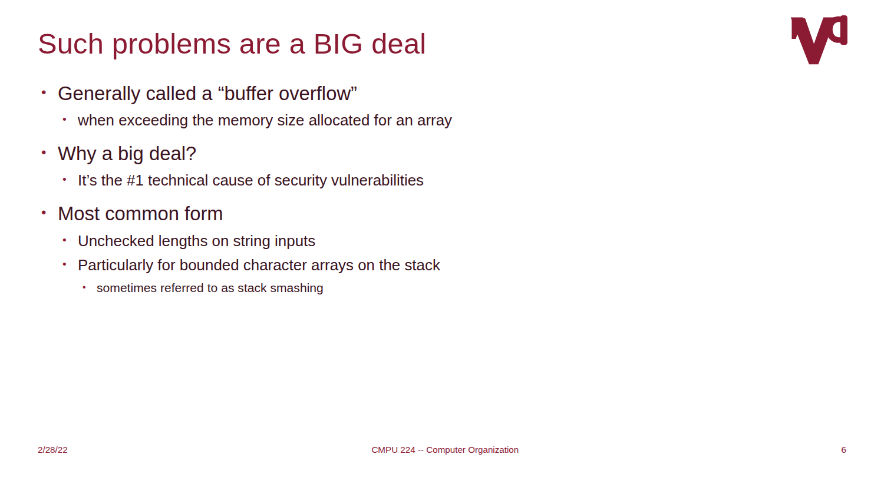Such problems are a BIG deal
Generally called a “buffer overflow”
when exceeding the memory size allocated for an array
Why a big deal?
It’s the #1 technical cause of security vulnerabilities
Most common form
Unchecked lengths on string inputs
Particularly for bounded character arrays on the stack
sometimes referred to as stack smashing
2/28/22 CMPU 224 -- Computer Organization 6